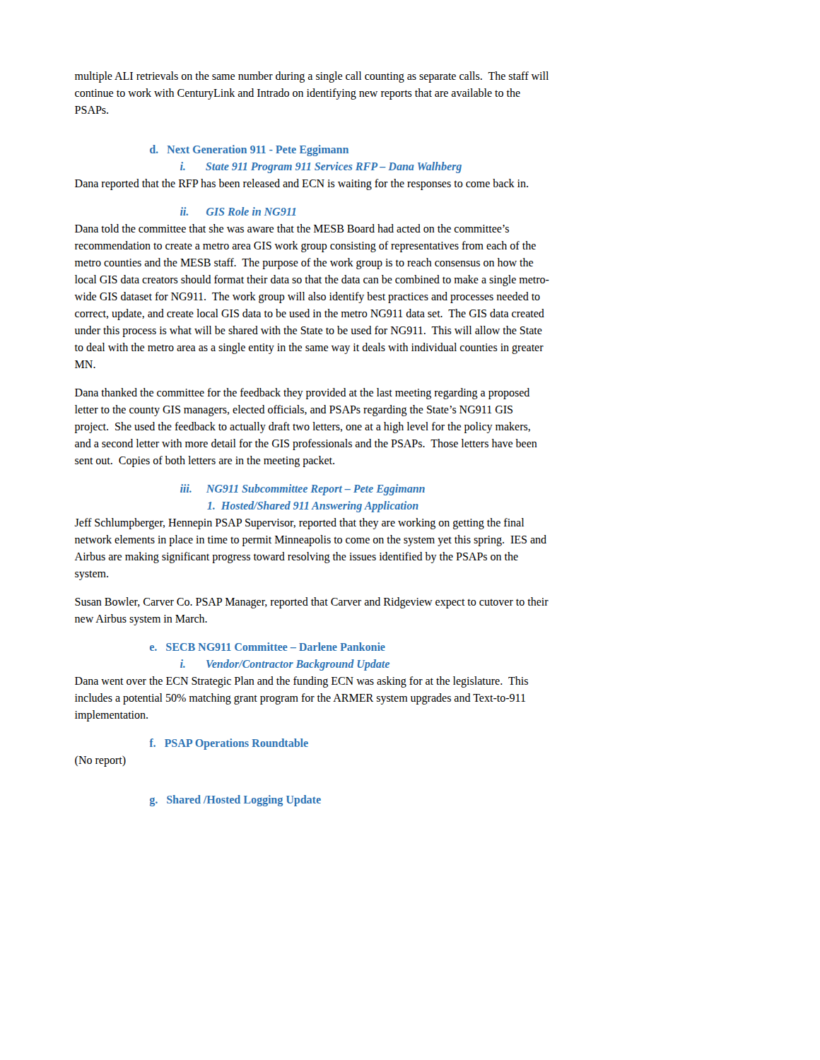multiple ALI retrievals on the same number during a single call counting as separate calls. The staff will continue to work with CenturyLink and Intrado on identifying new reports that are available to the PSAPs.
d. Next Generation 911 - Pete Eggimann
i. State 911 Program 911 Services RFP – Dana Walhberg
Dana reported that the RFP has been released and ECN is waiting for the responses to come back in.
ii. GIS Role in NG911
Dana told the committee that she was aware that the MESB Board had acted on the committee’s recommendation to create a metro area GIS work group consisting of representatives from each of the metro counties and the MESB staff. The purpose of the work group is to reach consensus on how the local GIS data creators should format their data so that the data can be combined to make a single metro-wide GIS dataset for NG911. The work group will also identify best practices and processes needed to correct, update, and create local GIS data to be used in the metro NG911 data set. The GIS data created under this process is what will be shared with the State to be used for NG911. This will allow the State to deal with the metro area as a single entity in the same way it deals with individual counties in greater MN.
Dana thanked the committee for the feedback they provided at the last meeting regarding a proposed letter to the county GIS managers, elected officials, and PSAPs regarding the State’s NG911 GIS project. She used the feedback to actually draft two letters, one at a high level for the policy makers, and a second letter with more detail for the GIS professionals and the PSAPs. Those letters have been sent out. Copies of both letters are in the meeting packet.
iii. NG911 Subcommittee Report – Pete Eggimann
1. Hosted/Shared 911 Answering Application
Jeff Schlumpberger, Hennepin PSAP Supervisor, reported that they are working on getting the final network elements in place in time to permit Minneapolis to come on the system yet this spring. IES and Airbus are making significant progress toward resolving the issues identified by the PSAPs on the system.
Susan Bowler, Carver Co. PSAP Manager, reported that Carver and Ridgeview expect to cutover to their new Airbus system in March.
e. SECB NG911 Committee – Darlene Pankonie
i. Vendor/Contractor Background Update
Dana went over the ECN Strategic Plan and the funding ECN was asking for at the legislature. This includes a potential 50% matching grant program for the ARMER system upgrades and Text-to-911 implementation.
f. PSAP Operations Roundtable
(No report)
g. Shared /Hosted Logging Update